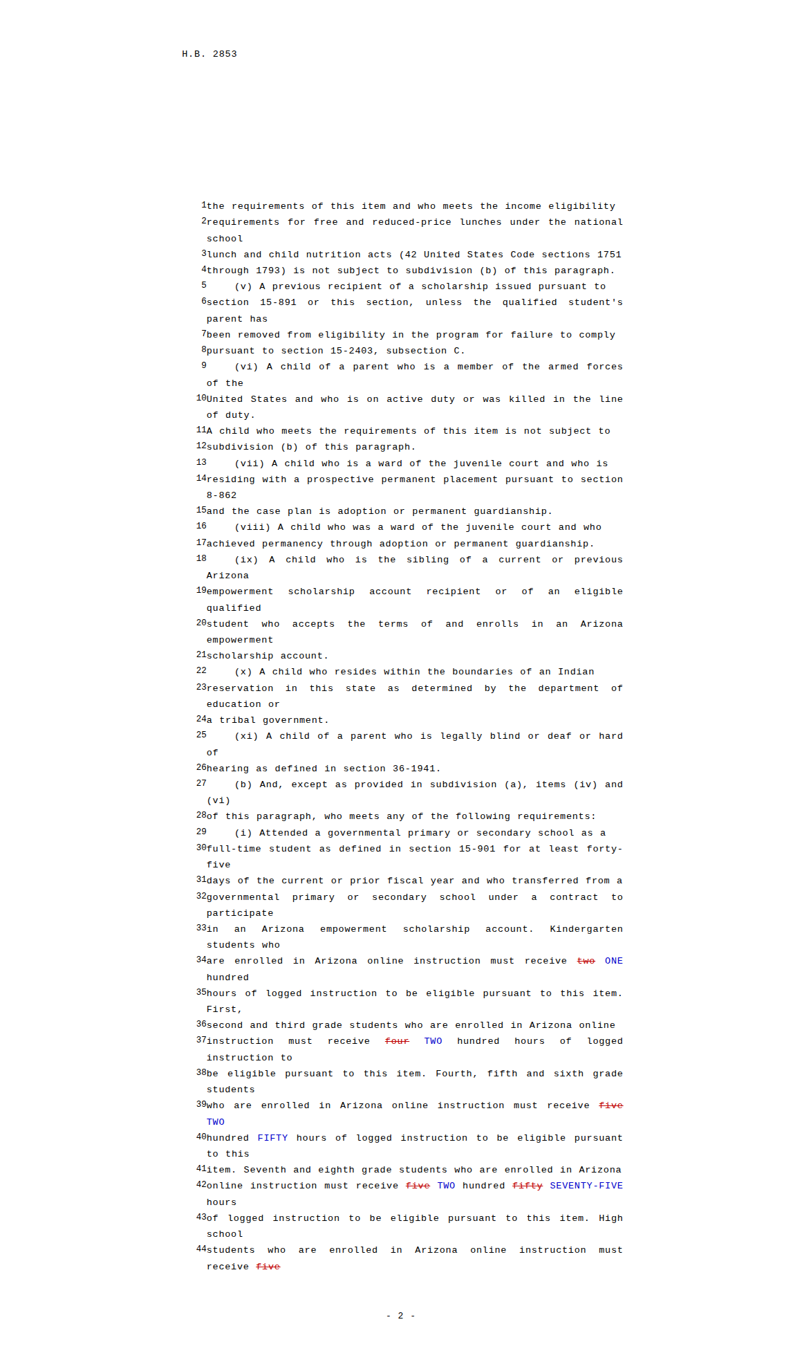H.B. 2853
| 1 | the requirements of this item and who meets the income eligibility |
| 2 | requirements for free and reduced-price lunches under the national school |
| 3 | lunch and child nutrition acts (42 United States Code sections 1751 |
| 4 | through 1793) is not subject to subdivision (b) of this paragraph. |
| 5 | (v) A previous recipient of a scholarship issued pursuant to |
| 6 | section 15-891 or this section, unless the qualified student's parent has |
| 7 | been removed from eligibility in the program for failure to comply |
| 8 | pursuant to section 15-2403, subsection C. |
| 9 | (vi) A child of a parent who is a member of the armed forces of the |
| 10 | United States and who is on active duty or was killed in the line of duty. |
| 11 | A child who meets the requirements of this item is not subject to |
| 12 | subdivision (b) of this paragraph. |
| 13 | (vii) A child who is a ward of the juvenile court and who is |
| 14 | residing with a prospective permanent placement pursuant to section 8-862 |
| 15 | and the case plan is adoption or permanent guardianship. |
| 16 | (viii) A child who was a ward of the juvenile court and who |
| 17 | achieved permanency through adoption or permanent guardianship. |
| 18 | (ix) A child who is the sibling of a current or previous Arizona |
| 19 | empowerment scholarship account recipient or of an eligible qualified |
| 20 | student who accepts the terms of and enrolls in an Arizona empowerment |
| 21 | scholarship account. |
| 22 | (x) A child who resides within the boundaries of an Indian |
| 23 | reservation in this state as determined by the department of education or |
| 24 | a tribal government. |
| 25 | (xi) A child of a parent who is legally blind or deaf or hard of |
| 26 | hearing as defined in section 36-1941. |
| 27 | (b) And, except as provided in subdivision (a), items (iv) and (vi) |
| 28 | of this paragraph, who meets any of the following requirements: |
| 29 | (i) Attended a governmental primary or secondary school as a |
| 30 | full-time student as defined in section 15-901 for at least forty-five |
| 31 | days of the current or prior fiscal year and who transferred from a |
| 32 | governmental primary or secondary school under a contract to participate |
| 33 | in an Arizona empowerment scholarship account. Kindergarten students who |
| 34 | are enrolled in Arizona online instruction must receive two ONE hundred |
| 35 | hours of logged instruction to be eligible pursuant to this item. First, |
| 36 | second and third grade students who are enrolled in Arizona online |
| 37 | instruction must receive four TWO hundred hours of logged instruction to |
| 38 | be eligible pursuant to this item. Fourth, fifth and sixth grade students |
| 39 | who are enrolled in Arizona online instruction must receive five TWO |
| 40 | hundred FIFTY hours of logged instruction to be eligible pursuant to this |
| 41 | item. Seventh and eighth grade students who are enrolled in Arizona |
| 42 | online instruction must receive five TWO hundred fifty SEVENTY-FIVE hours |
| 43 | of logged instruction to be eligible pursuant to this item. High school |
| 44 | students who are enrolled in Arizona online instruction must receive five |
- 2 -